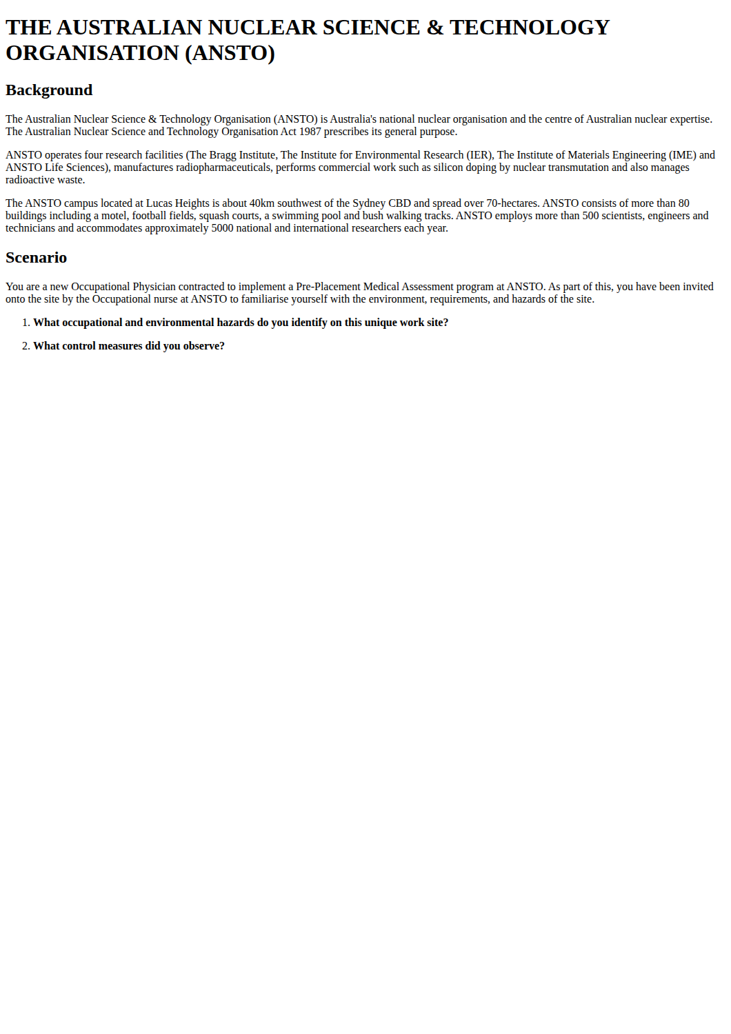THE AUSTRALIAN NUCLEAR SCIENCE & TECHNOLOGY ORGANISATION (ANSTO)
Background
The Australian Nuclear Science & Technology Organisation (ANSTO) is Australia's national nuclear organisation and the centre of Australian nuclear expertise. The Australian Nuclear Science and Technology Organisation Act 1987 prescribes its general purpose.
ANSTO operates four research facilities (The Bragg Institute, The Institute for Environmental Research (IER), The Institute of Materials Engineering (IME) and ANSTO Life Sciences), manufactures radiopharmaceuticals, performs commercial work such as silicon doping by nuclear transmutation and also manages radioactive waste.
The ANSTO campus located at Lucas Heights is about 40km southwest of the Sydney CBD and spread over 70-hectares. ANSTO consists of more than 80 buildings including a motel, football fields, squash courts, a swimming pool and bush walking tracks. ANSTO employs more than 500 scientists, engineers and technicians and accommodates approximately 5000 national and international researchers each year.
Scenario
You are a new Occupational Physician contracted to implement a Pre-Placement Medical Assessment program at ANSTO. As part of this, you have been invited onto the site by the Occupational nurse at ANSTO to familiarise yourself with the environment, requirements, and hazards of the site.
What occupational and environmental hazards do you identify on this unique work site?
What control measures did you observe?